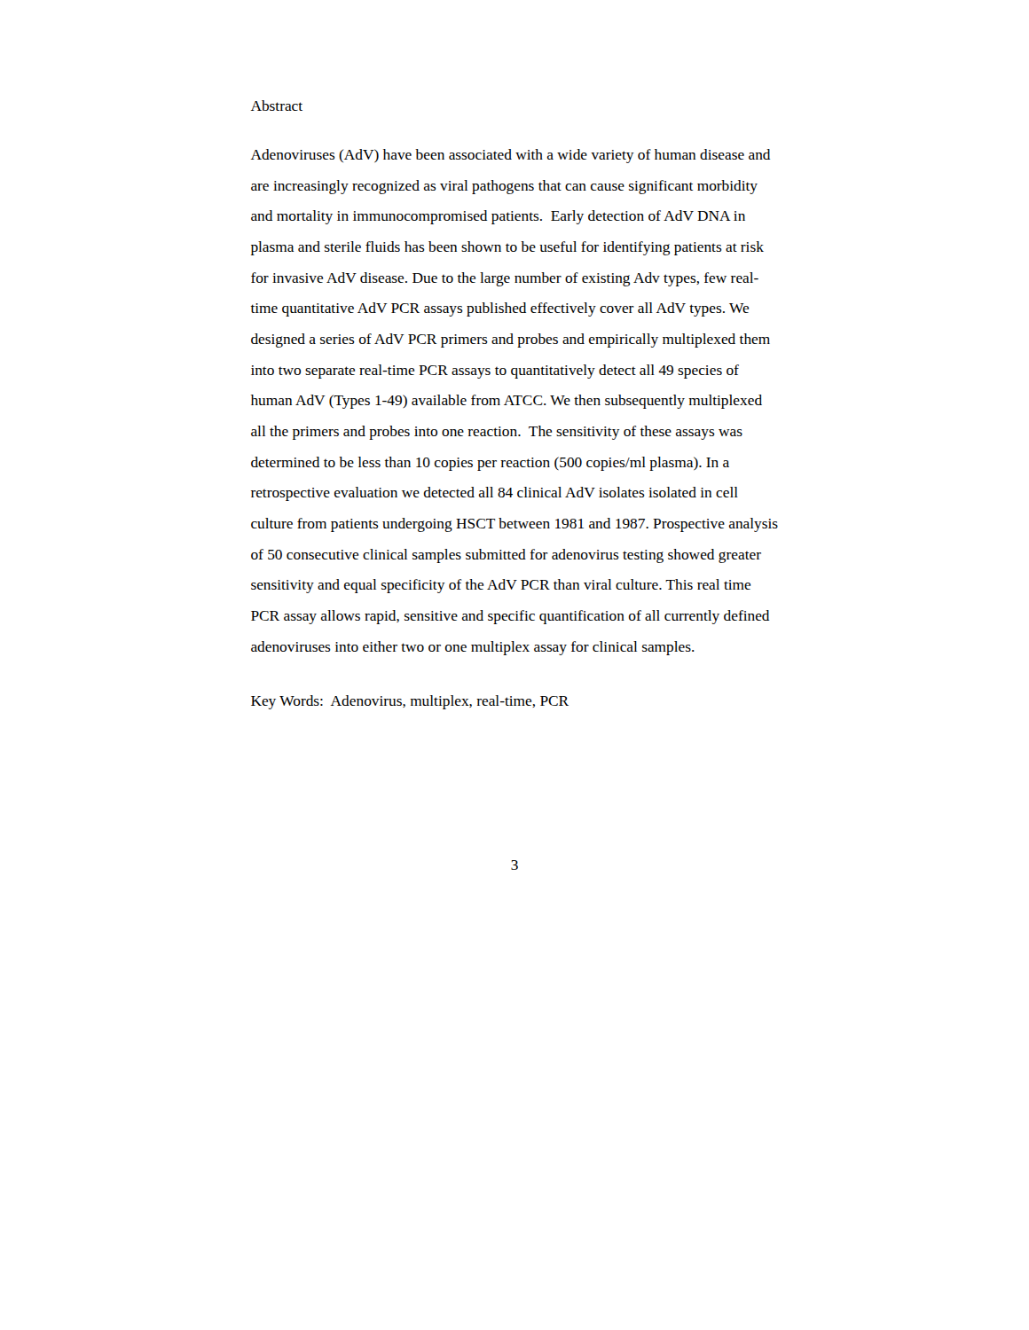Abstract
Adenoviruses (AdV) have been associated with a wide variety of human disease and are increasingly recognized as viral pathogens that can cause significant morbidity and mortality in immunocompromised patients. Early detection of AdV DNA in plasma and sterile fluids has been shown to be useful for identifying patients at risk for invasive AdV disease. Due to the large number of existing Adv types, few real-time quantitative AdV PCR assays published effectively cover all AdV types. We designed a series of AdV PCR primers and probes and empirically multiplexed them into two separate real-time PCR assays to quantitatively detect all 49 species of human AdV (Types 1-49) available from ATCC. We then subsequently multiplexed all the primers and probes into one reaction. The sensitivity of these assays was determined to be less than 10 copies per reaction (500 copies/ml plasma). In a retrospective evaluation we detected all 84 clinical AdV isolates isolated in cell culture from patients undergoing HSCT between 1981 and 1987. Prospective analysis of 50 consecutive clinical samples submitted for adenovirus testing showed greater sensitivity and equal specificity of the AdV PCR than viral culture. This real time PCR assay allows rapid, sensitive and specific quantification of all currently defined adenoviruses into either two or one multiplex assay for clinical samples.
Key Words: Adenovirus, multiplex, real-time, PCR
3